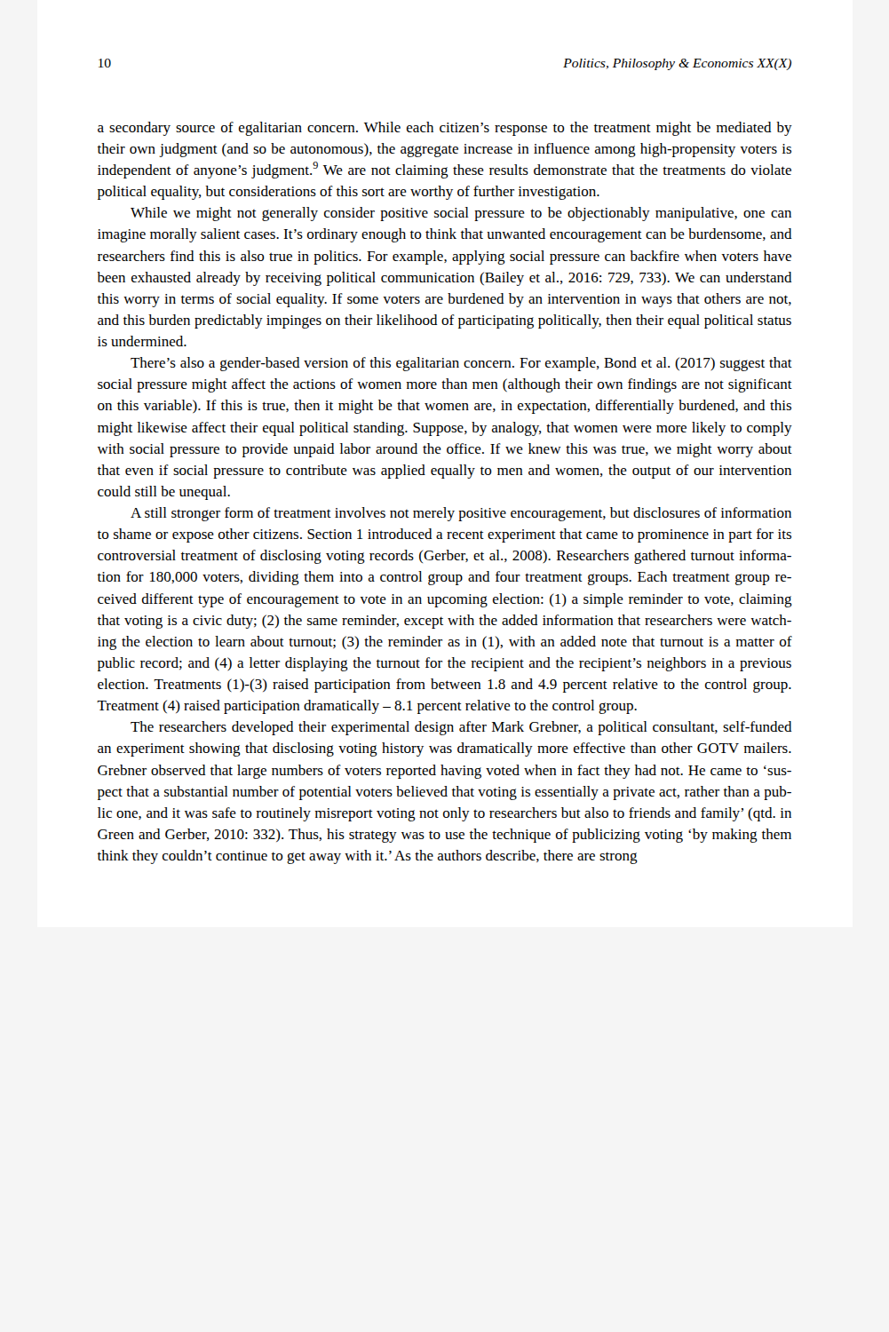10 Politics, Philosophy & Economics XX(X)
a secondary source of egalitarian concern. While each citizen’s response to the treatment might be mediated by their own judgment (and so be autonomous), the aggregate increase in influence among high-propensity voters is independent of anyone’s judgment.9 We are not claiming these results demonstrate that the treatments do violate political equality, but considerations of this sort are worthy of further investigation.
While we might not generally consider positive social pressure to be objectionably manipulative, one can imagine morally salient cases. It’s ordinary enough to think that unwanted encouragement can be burdensome, and researchers find this is also true in politics. For example, applying social pressure can backfire when voters have been exhausted already by receiving political communication (Bailey et al., 2016: 729, 733). We can understand this worry in terms of social equality. If some voters are burdened by an intervention in ways that others are not, and this burden predictably impinges on their likelihood of participating politically, then their equal political status is undermined.
There’s also a gender-based version of this egalitarian concern. For example, Bond et al. (2017) suggest that social pressure might affect the actions of women more than men (although their own findings are not significant on this variable). If this is true, then it might be that women are, in expectation, differentially burdened, and this might likewise affect their equal political standing. Suppose, by analogy, that women were more likely to comply with social pressure to provide unpaid labor around the office. If we knew this was true, we might worry about that even if social pressure to contribute was applied equally to men and women, the output of our intervention could still be unequal.
A still stronger form of treatment involves not merely positive encouragement, but disclosures of information to shame or expose other citizens. Section 1 introduced a recent experiment that came to prominence in part for its controversial treatment of disclosing voting records (Gerber, et al., 2008). Researchers gathered turnout information for 180,000 voters, dividing them into a control group and four treatment groups. Each treatment group received different type of encouragement to vote in an upcoming election: (1) a simple reminder to vote, claiming that voting is a civic duty; (2) the same reminder, except with the added information that researchers were watching the election to learn about turnout; (3) the reminder as in (1), with an added note that turnout is a matter of public record; and (4) a letter displaying the turnout for the recipient and the recipient’s neighbors in a previous election. Treatments (1)-(3) raised participation from between 1.8 and 4.9 percent relative to the control group. Treatment (4) raised participation dramatically – 8.1 percent relative to the control group.
The researchers developed their experimental design after Mark Grebner, a political consultant, self-funded an experiment showing that disclosing voting history was dramatically more effective than other GOTV mailers. Grebner observed that large numbers of voters reported having voted when in fact they had not. He came to ‘suspect that a substantial number of potential voters believed that voting is essentially a private act, rather than a public one, and it was safe to routinely misreport voting not only to researchers but also to friends and family’ (qtd. in Green and Gerber, 2010: 332). Thus, his strategy was to use the technique of publicizing voting ‘by making them think they couldn’t continue to get away with it.’ As the authors describe, there are strong